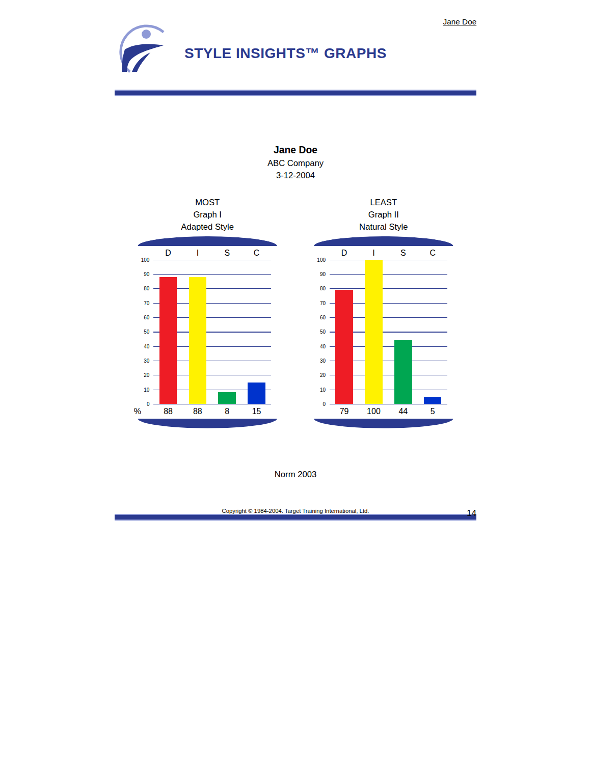Jane Doe
STYLE INSIGHTS™ GRAPHS
Jane Doe
ABC Company
3-12-2004
MOST
Graph I
Adapted Style
DISC
100 90 80 70 60 50 40 30 20 10 0
% 8888815
LEAST
Graph II
Natural Style
DISC
100 90 80 70 60 50 40 30 20 10 0
79100445
Norm 2003
Copyright © 1984-2004. Target Training International, Ltd. 14